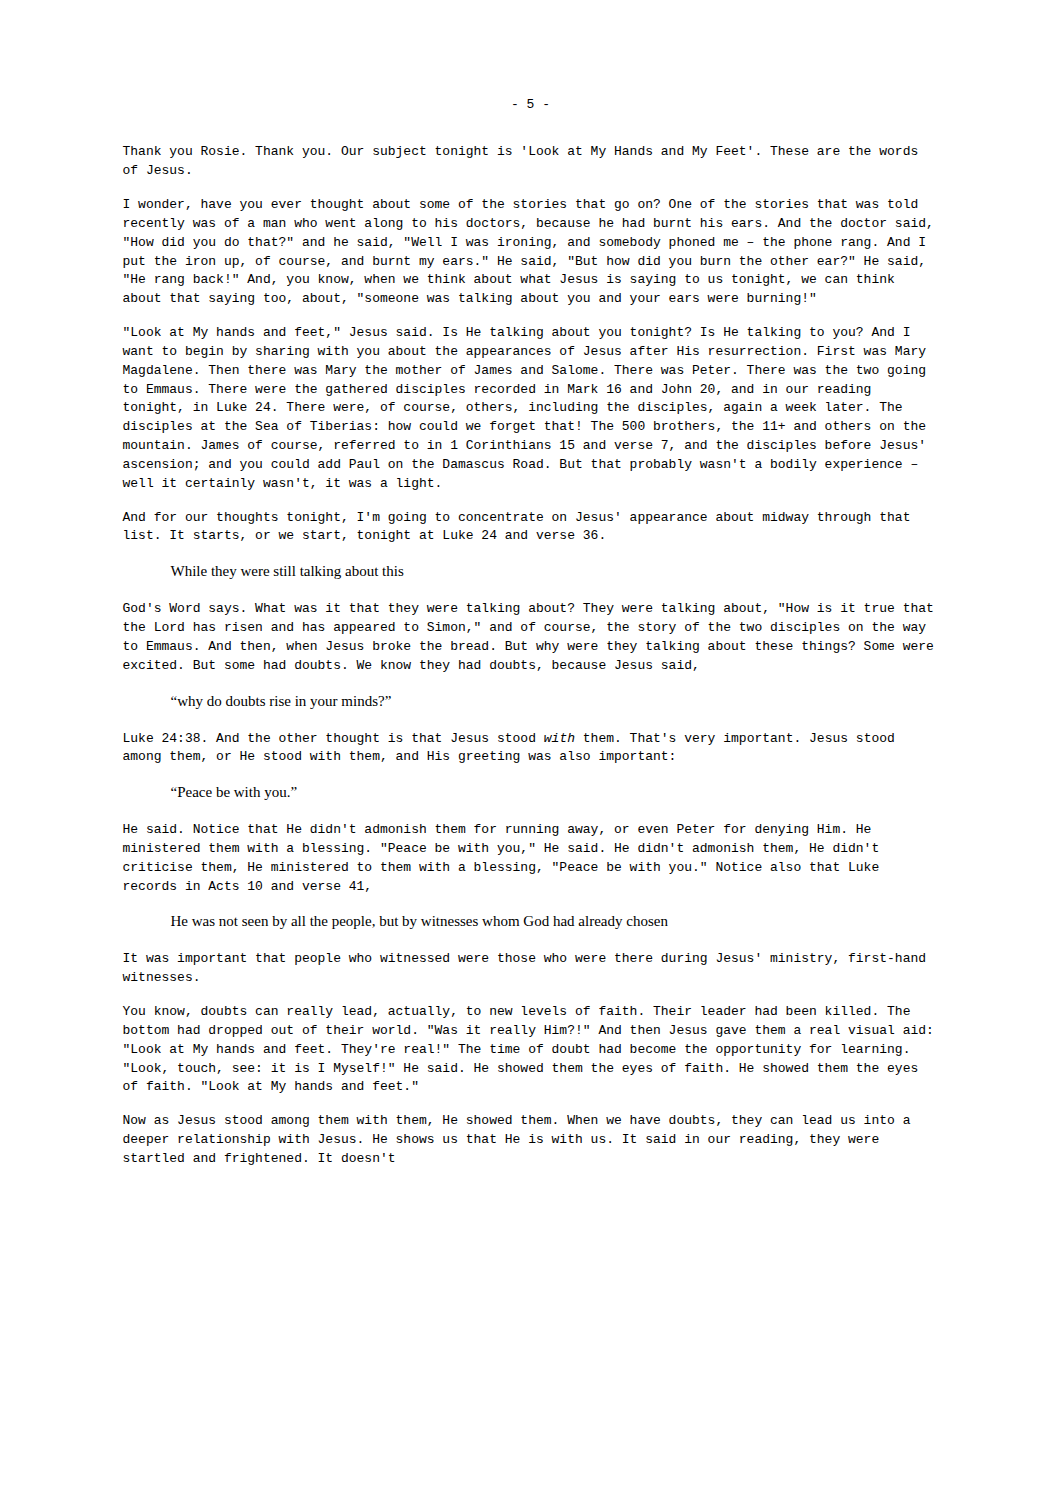- 5 -
Thank you Rosie. Thank you. Our subject tonight is 'Look at My Hands and My Feet'. These are the words of Jesus.
I wonder, have you ever thought about some of the stories that go on? One of the stories that was told recently was of a man who went along to his doctors, because he had burnt his ears. And the doctor said, "How did you do that?" and he said, "Well I was ironing, and somebody phoned me – the phone rang. And I put the iron up, of course, and burnt my ears." He said, "But how did you burn the other ear?" He said, "He rang back!" And, you know, when we think about what Jesus is saying to us tonight, we can think about that saying too, about, "someone was talking about you and your ears were burning!"
"Look at My hands and feet," Jesus said. Is He talking about you tonight? Is He talking to you? And I want to begin by sharing with you about the appearances of Jesus after His resurrection. First was Mary Magdalene. Then there was Mary the mother of James and Salome. There was Peter. There was the two going to Emmaus. There were the gathered disciples recorded in Mark 16 and John 20, and in our reading tonight, in Luke 24. There were, of course, others, including the disciples, again a week later. The disciples at the Sea of Tiberias: how could we forget that! The 500 brothers, the 11+ and others on the mountain. James of course, referred to in 1 Corinthians 15 and verse 7, and the disciples before Jesus' ascension; and you could add Paul on the Damascus Road. But that probably wasn't a bodily experience – well it certainly wasn't, it was a light.
And for our thoughts tonight, I'm going to concentrate on Jesus' appearance about midway through that list. It starts, or we start, tonight at Luke 24 and verse 36.
While they were still talking about this
God's Word says. What was it that they were talking about? They were talking about, "How is it true that the Lord has risen and has appeared to Simon," and of course, the story of the two disciples on the way to Emmaus. And then, when Jesus broke the bread. But why were they talking about these things? Some were excited. But some had doubts. We know they had doubts, because Jesus said,
“why do doubts rise in your minds?”
Luke 24:38. And the other thought is that Jesus stood with them. That's very important. Jesus stood among them, or He stood with them, and His greeting was also important:
“Peace be with you.”
He said. Notice that He didn't admonish them for running away, or even Peter for denying Him. He ministered them with a blessing. "Peace be with you," He said. He didn't admonish them, He didn't criticise them, He ministered to them with a blessing, "Peace be with you." Notice also that Luke records in Acts 10 and verse 41,
He was not seen by all the people, but by witnesses whom God had already chosen
It was important that people who witnessed were those who were there during Jesus' ministry, first-hand witnesses.
You know, doubts can really lead, actually, to new levels of faith. Their leader had been killed. The bottom had dropped out of their world. "Was it really Him?!" And then Jesus gave them a real visual aid: "Look at My hands and feet. They're real!" The time of doubt had become the opportunity for learning. "Look, touch, see: it is I Myself!" He said. He showed them the eyes of faith. He showed them the eyes of faith. "Look at My hands and feet."
Now as Jesus stood among them with them, He showed them. When we have doubts, they can lead us into a deeper relationship with Jesus. He shows us that He is with us. It said in our reading, they were startled and frightened. It doesn't